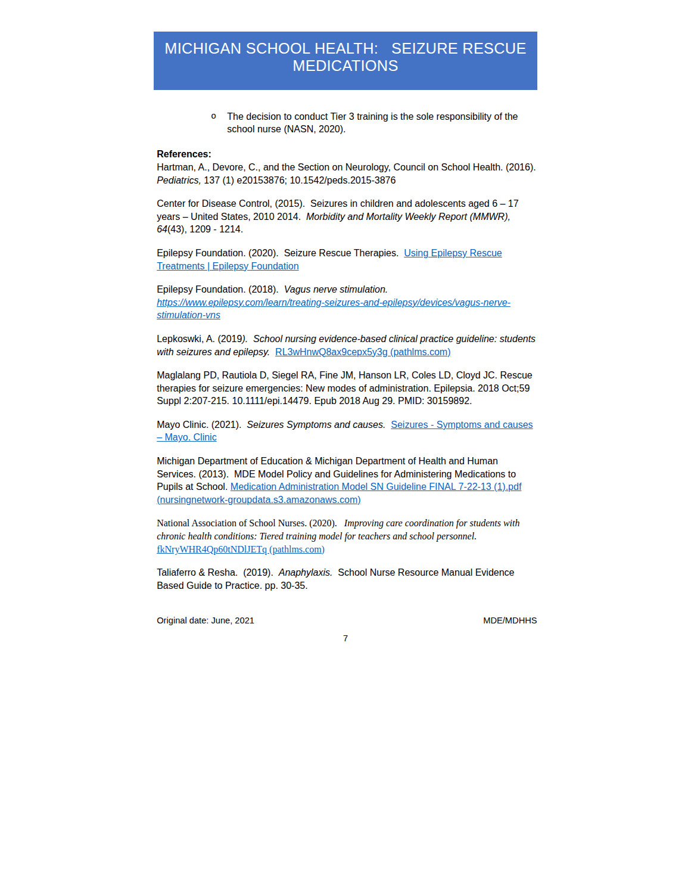MICHIGAN SCHOOL HEALTH: SEIZURE RESCUE MEDICATIONS
The decision to conduct Tier 3 training is the sole responsibility of the school nurse (NASN, 2020).
References:
Hartman, A., Devore, C., and the Section on Neurology, Council on School Health. (2016). Pediatrics, 137 (1) e20153876; 10.1542/peds.2015-3876
Center for Disease Control, (2015). Seizures in children and adolescents aged 6 – 17 years – United States, 2010 2014. Morbidity and Mortality Weekly Report (MMWR), 64(43), 1209 - 1214.
Epilepsy Foundation. (2020). Seizure Rescue Therapies. Using Epilepsy Rescue Treatments | Epilepsy Foundation
Epilepsy Foundation. (2018). Vagus nerve stimulation.
https://www.epilepsy.com/learn/treating-seizures-and-epilepsy/devices/vagus-nerve-stimulation-vns
Lepkoswki, A. (2019). School nursing evidence-based clinical practice guideline: students with seizures and epilepsy. RL3wHnwQ8ax9cepx5y3g (pathlms.com)
Maglalang PD, Rautiola D, Siegel RA, Fine JM, Hanson LR, Coles LD, Cloyd JC. Rescue therapies for seizure emergencies: New modes of administration. Epilepsia. 2018 Oct;59 Suppl 2:207-215. 10.1111/epi.14479. Epub 2018 Aug 29. PMID: 30159892.
Mayo Clinic. (2021). Seizures Symptoms and causes. Seizures - Symptoms and causes – Mayo. Clinic
Michigan Department of Education & Michigan Department of Health and Human Services. (2013). MDE Model Policy and Guidelines for Administering Medications to Pupils at School. Medication Administration Model SN Guideline FINAL 7-22-13 (1).pdf (nursingnetwork-groupdata.s3.amazonaws.com)
National Association of School Nurses. (2020). Improving care coordination for students with chronic health conditions: Tiered training model for teachers and school personnel. fkNryWHR4Qp60tNDlJETq (pathlms.com)
Taliaferro & Resha. (2019). Anaphylaxis. School Nurse Resource Manual Evidence Based Guide to Practice. pp. 30-35.
Original date: June, 2021 MDE/MDHHS
7